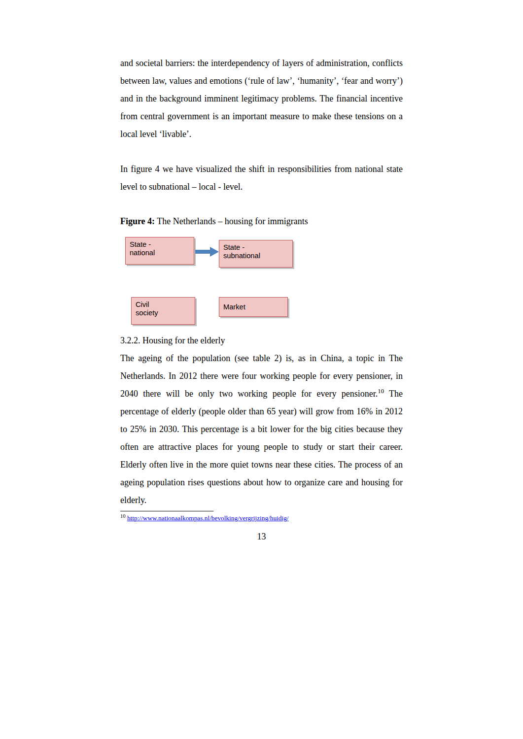and societal barriers: the interdependency of layers of administration, conflicts between law, values and emotions (‘rule of law’, ‘humanity’, ‘fear and worry’) and in the background imminent legitimacy problems. The financial incentive from central government is an important measure to make these tensions on a local level ‘livable’.
In figure 4 we have visualized the shift in responsibilities from national state level to subnational – local - level.
Figure 4: The Netherlands – housing for immigrants
State -
national
State -
subnational
Civil
society
Market
3.2.2. Housing for the elderly
The ageing of the population (see table 2) is, as in China, a topic in The Netherlands. In 2012 there were four working people for every pensioner, in 2040 there will be only two working people for every pensioner.10 The percentage of elderly (people older than 65 year) will grow from 16% in 2012 to 25% in 2030. This percentage is a bit lower for the big cities because they often are attractive places for young people to study or start their career. Elderly often live in the more quiet towns near these cities. The process of an ageing population rises questions about how to organize care and housing for elderly.
10 http://www.nationaalkompas.nl/bevolking/vergrijzing/huidig/
13